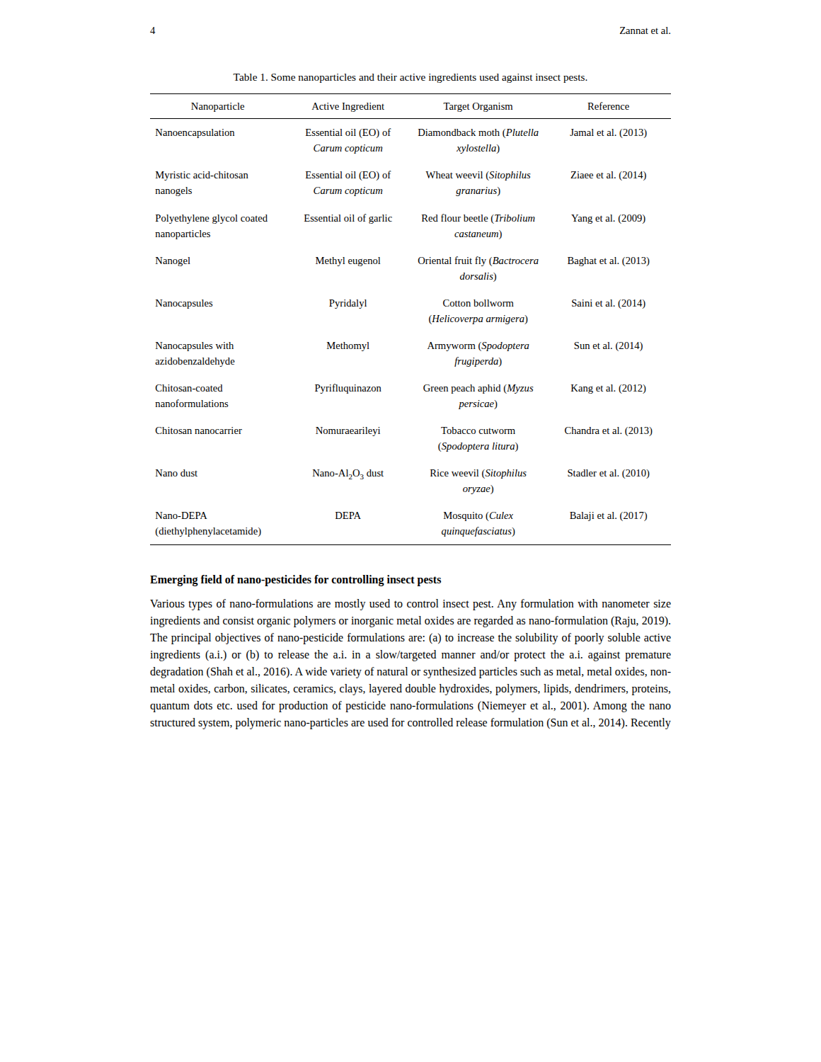4 Zannat et al.
Table 1. Some nanoparticles and their active ingredients used against insect pests.
| Nanoparticle | Active Ingredient | Target Organism | Reference |
| --- | --- | --- | --- |
| Nanoencapsulation | Essential oil (EO) of Carum copticum | Diamondback moth ( Plutella xylostella ) | Jamal et al. (2013) |
| Myristic acid-chitosan nanogels | Essential oil (EO) of Carum copticum | Wheat weevil ( Sitophilus granarius ) | Ziaee et al. (2014) |
| Polyethylene glycol coated nanoparticles | Essential oil of garlic | Red flour beetle ( Tribolium castaneum ) | Yang et al. (2009) |
| Nanogel | Methyl eugenol | Oriental fruit fly ( Bactrocera dorsalis ) | Baghat et al. (2013) |
| Nanocapsules | Pyridalyl | Cotton bollworm ( Helicoverpa armigera ) | Saini et al. (2014) |
| Nanocapsules with azidobenzaldehyde | Methomyl | Armyworm ( Spodoptera frugiperda ) | Sun et al. (2014) |
| Chitosan-coated nanoformulations | Pyrifluquinazon | Green peach aphid ( Myzus persicae ) | Kang et al. (2012) |
| Chitosan nanocarrier | Nomuraearileyi | Tobacco cutworm ( Spodoptera litura ) | Chandra et al. (2013) |
| Nano dust | Nano-Al 2 O 3 dust | Rice weevil ( Sitophilus oryzae ) | Stadler et al. (2010) |
| Nano-DEPA (diethylphenylacetamide) | DEPA | Mosquito ( Culex quinquefasciatus ) | Balaji et al. (2017) |
Emerging field of nano-pesticides for controlling insect pests
Various types of nano-formulations are mostly used to control insect pest. Any formulation with nanometer size ingredients and consist organic polymers or inorganic metal oxides are regarded as nano-formulation (Raju, 2019). The principal objectives of nano-pesticide formulations are: (a) to increase the solubility of poorly soluble active ingredients (a.i.) or (b) to release the a.i. in a slow/targeted manner and/or protect the a.i. against premature degradation (Shah et al., 2016). A wide variety of natural or synthesized particles such as metal, metal oxides, non-metal oxides, carbon, silicates, ceramics, clays, layered double hydroxides, polymers, lipids, dendrimers, proteins, quantum dots etc. used for production of pesticide nano-formulations (Niemeyer et al., 2001). Among the nano structured system, polymeric nano-particles are used for controlled release formulation (Sun et al., 2014). Recently